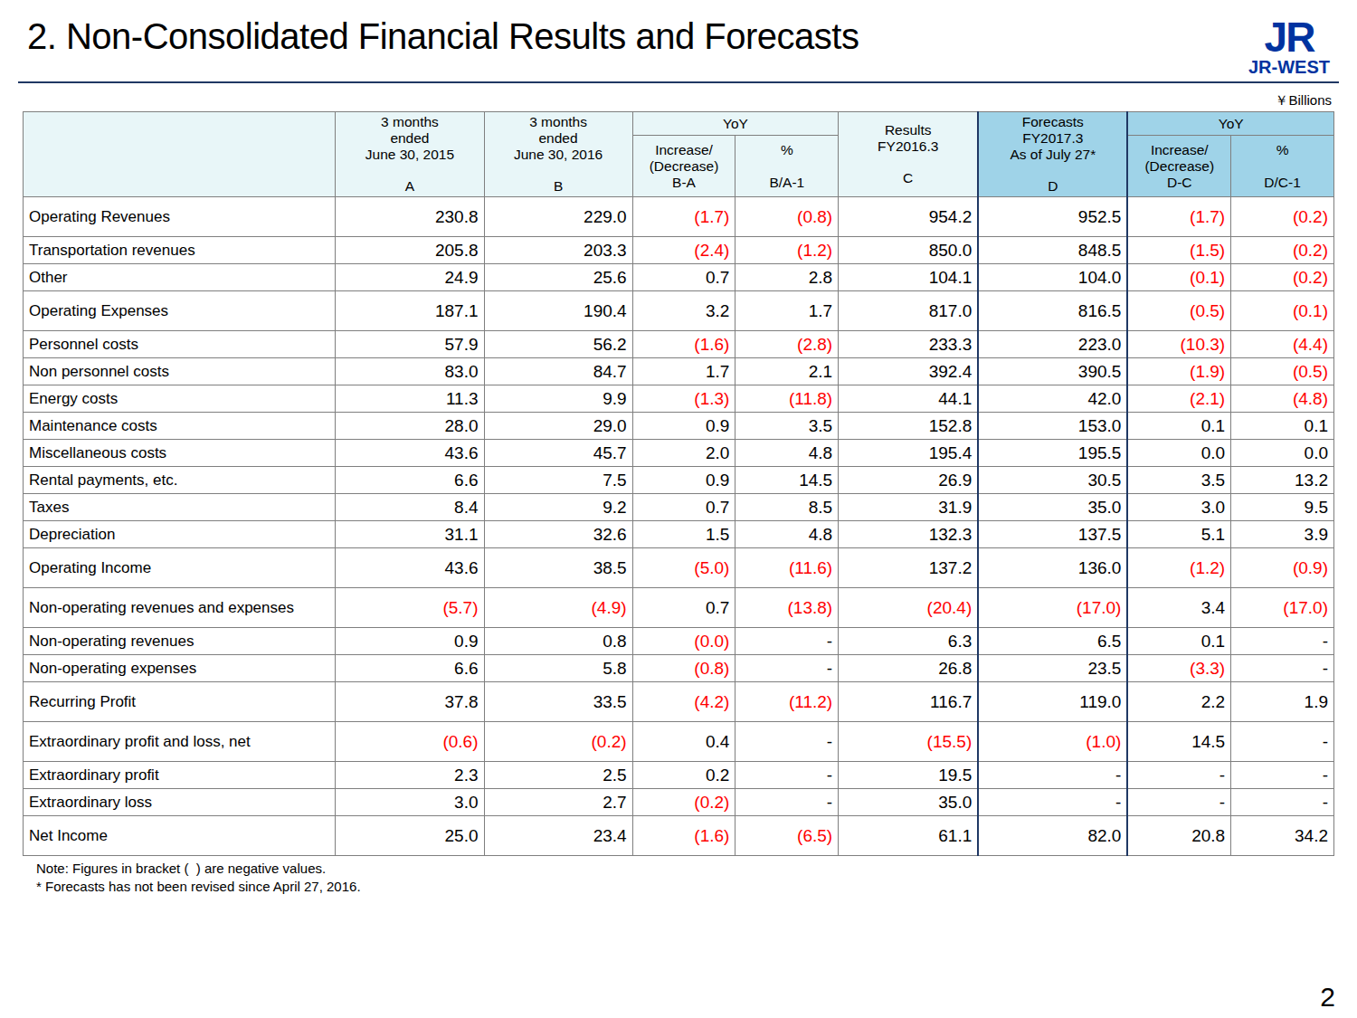2. Non-Consolidated Financial Results and Forecasts
JR
JR-WEST
￥Billions
| | 3 months ended June 30, 2015 A | 3 months ended June 30, 2016 B | YoY | Results FY2016.3 C | Forecasts FY2017.3 As of July 27* D | YoY |
| --- | --- | --- | --- | --- | --- | --- |
| Increase/ (Decrease) B-A | % B/A-1 | Increase/ (Decrease) D-C | % D/C-1 |
| Operating Revenues | 230.8 | 229.0 | (1.7) | (0.8) | 954.2 | 952.5 | (1.7) | (0.2) |
| Transportation revenues | 205.8 | 203.3 | (2.4) | (1.2) | 850.0 | 848.5 | (1.5) | (0.2) |
| Other | 24.9 | 25.6 | 0.7 | 2.8 | 104.1 | 104.0 | (0.1) | (0.2) |
| Operating Expenses | 187.1 | 190.4 | 3.2 | 1.7 | 817.0 | 816.5 | (0.5) | (0.1) |
| Personnel costs | 57.9 | 56.2 | (1.6) | (2.8) | 233.3 | 223.0 | (10.3) | (4.4) |
| Non personnel costs | 83.0 | 84.7 | 1.7 | 2.1 | 392.4 | 390.5 | (1.9) | (0.5) |
| Energy costs | 11.3 | 9.9 | (1.3) | (11.8) | 44.1 | 42.0 | (2.1) | (4.8) |
| Maintenance costs | 28.0 | 29.0 | 0.9 | 3.5 | 152.8 | 153.0 | 0.1 | 0.1 |
| Miscellaneous costs | 43.6 | 45.7 | 2.0 | 4.8 | 195.4 | 195.5 | 0.0 | 0.0 |
| Rental payments, etc. | 6.6 | 7.5 | 0.9 | 14.5 | 26.9 | 30.5 | 3.5 | 13.2 |
| Taxes | 8.4 | 9.2 | 0.7 | 8.5 | 31.9 | 35.0 | 3.0 | 9.5 |
| Depreciation | 31.1 | 32.6 | 1.5 | 4.8 | 132.3 | 137.5 | 5.1 | 3.9 |
| Operating Income | 43.6 | 38.5 | (5.0) | (11.6) | 137.2 | 136.0 | (1.2) | (0.9) |
| Non-operating revenues and expenses | (5.7) | (4.9) | 0.7 | (13.8) | (20.4) | (17.0) | 3.4 | (17.0) |
| Non-operating revenues | 0.9 | 0.8 | (0.0) | - | 6.3 | 6.5 | 0.1 | - |
| Non-operating expenses | 6.6 | 5.8 | (0.8) | - | 26.8 | 23.5 | (3.3) | - |
| Recurring Profit | 37.8 | 33.5 | (4.2) | (11.2) | 116.7 | 119.0 | 2.2 | 1.9 |
| Extraordinary profit and loss, net | (0.6) | (0.2) | 0.4 | - | (15.5) | (1.0) | 14.5 | - |
| Extraordinary profit | 2.3 | 2.5 | 0.2 | - | 19.5 | - | - | - |
| Extraordinary loss | 3.0 | 2.7 | (0.2) | - | 35.0 | - | - | - |
| Net Income | 25.0 | 23.4 | (1.6) | (6.5) | 61.1 | 82.0 | 20.8 | 34.2 |
Note: Figures in bracket ( ) are negative values.
* Forecasts has not been revised since April 27, 2016.
2